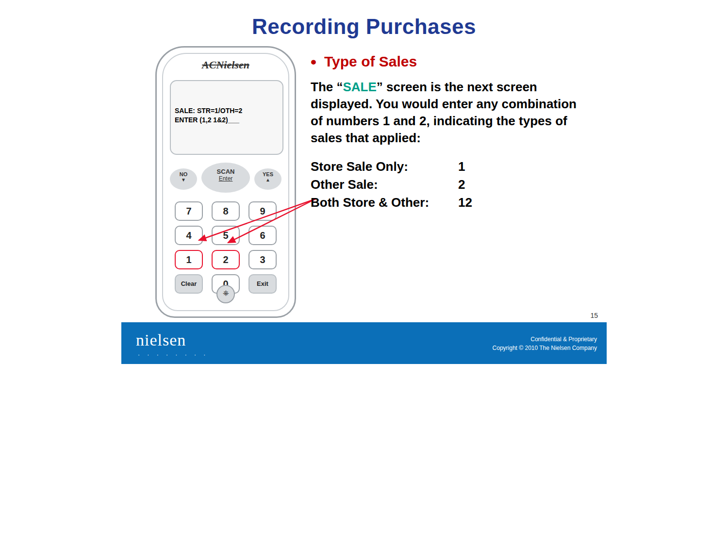Recording Purchases
ACNielsen
SALE: STR=1/OTH=2
ENTER (1,2 1&2)___
NO
SCAN
Enter
YES
7
8
9
4
5
6
1
2
3
Clear
0
Exit
⎈
Type of Sales
The “SALE” screen is the next screen displayed. You would enter any combination of numbers 1 and 2, indicating the types of sales that applied:
| Store Sale Only: | 1 |
| Other Sale: | 2 |
| Both Store & Other: | 12 |
15
nielsen
· · · · · · · ·
Confidential & Proprietary
Copyright © 2010 The Nielsen Company